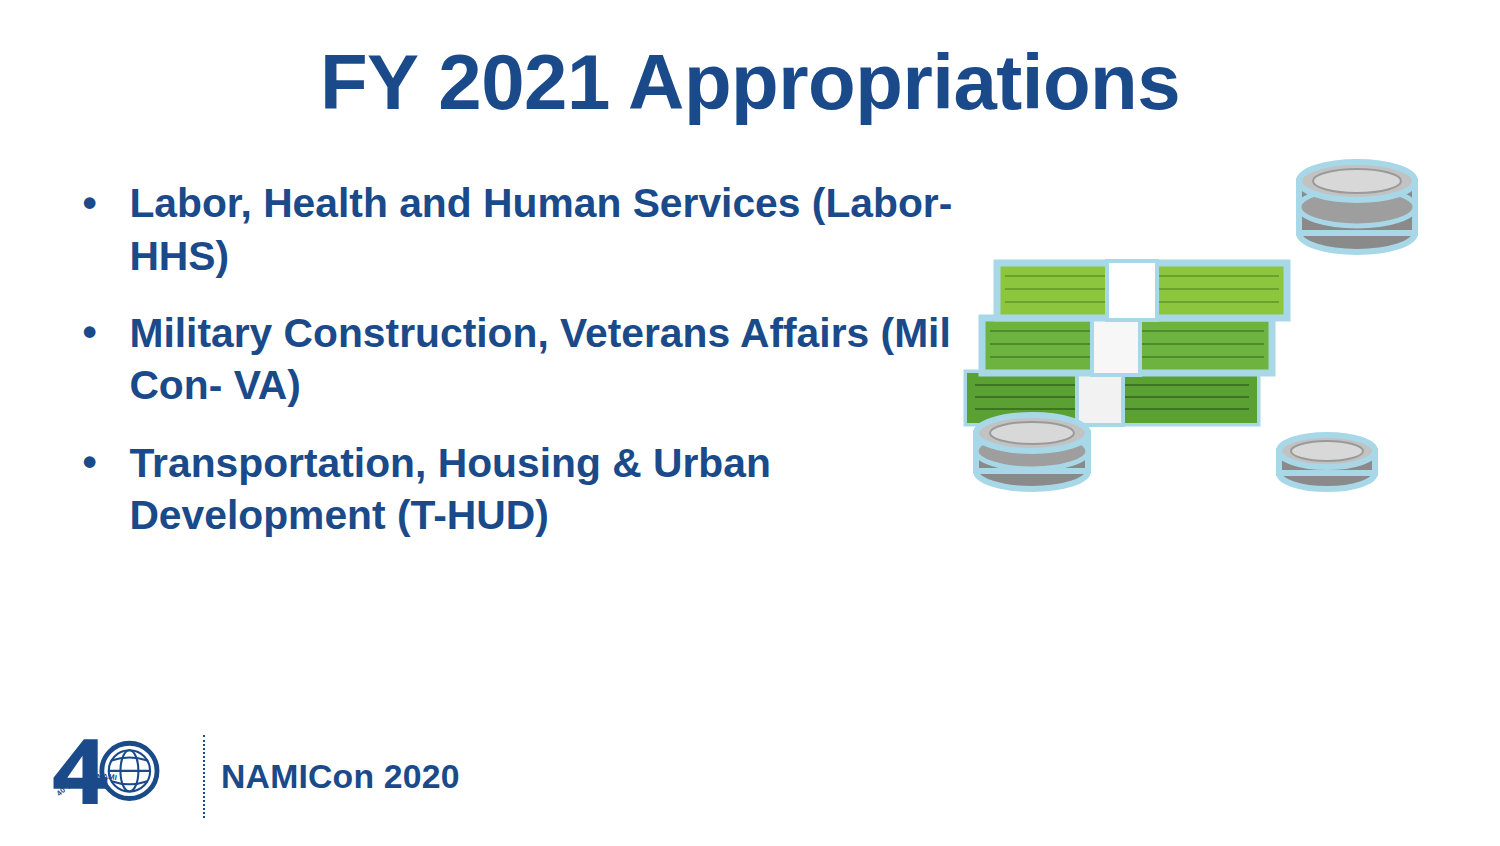FY 2021 Appropriations
Labor, Health and Human Services (Labor-HHS)
Military Construction, Veterans Affairs (Mil Con- VA)
Transportation, Housing & Urban Development (T-HUD)
40 Years of NAMI
NAMICon 2020